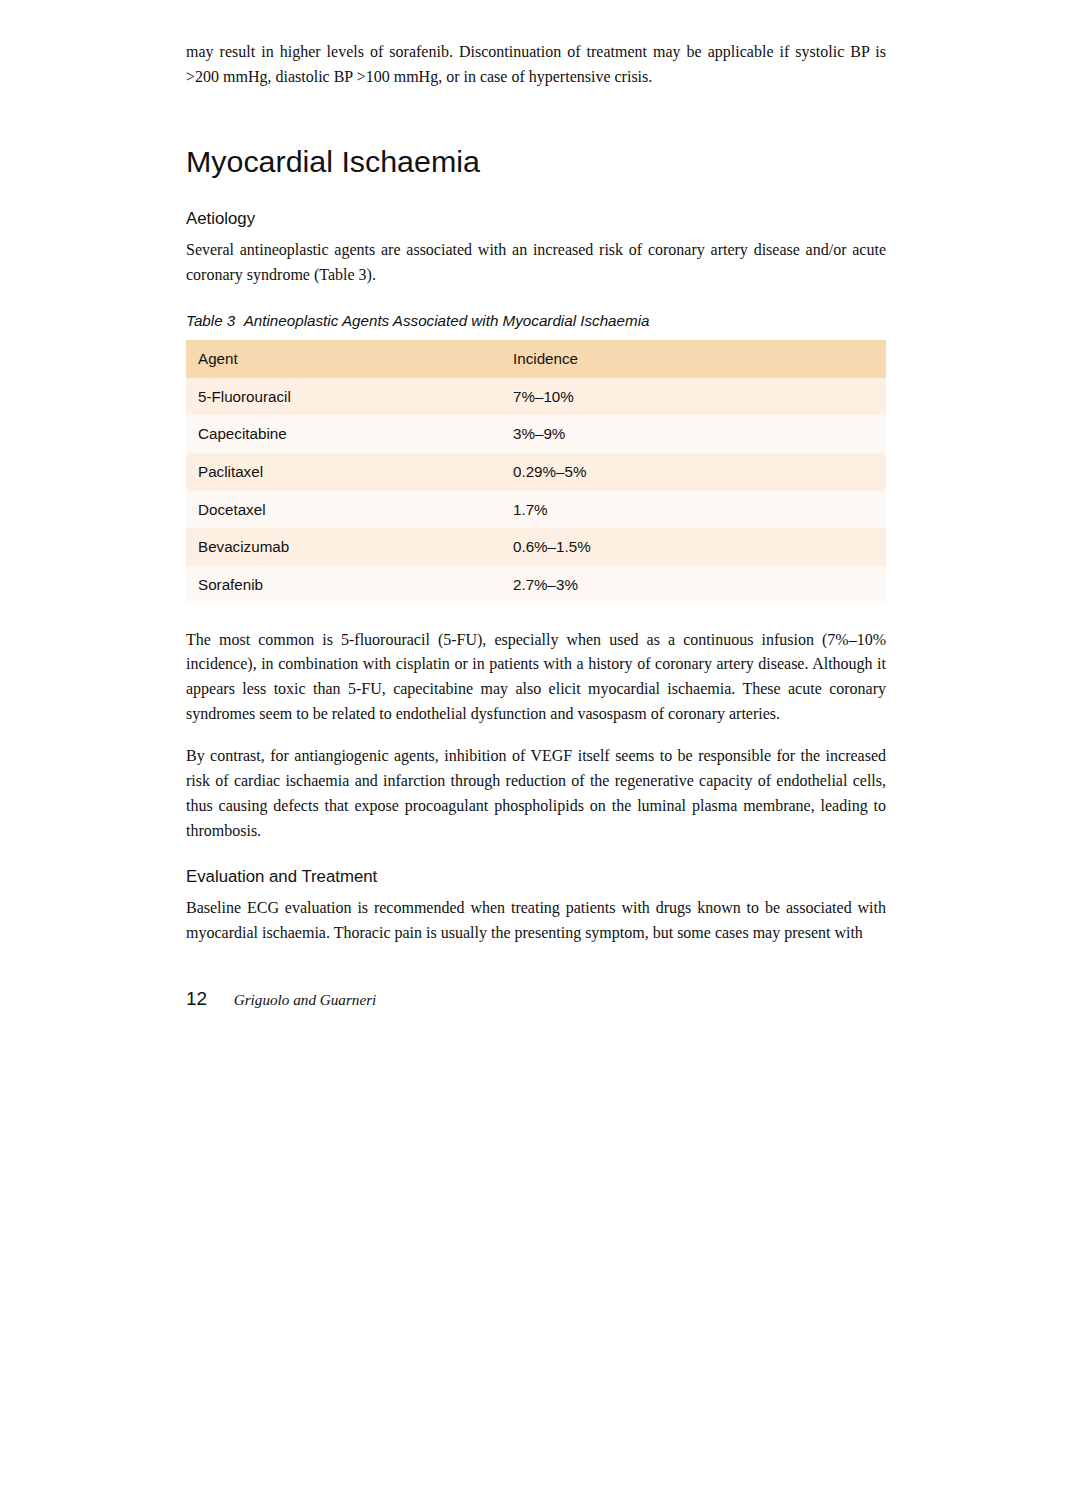may result in higher levels of sorafenib. Discontinuation of treatment may be applicable if systolic BP is >200 mmHg, diastolic BP >100 mmHg, or in case of hypertensive crisis.
Myocardial Ischaemia
Aetiology
Several antineoplastic agents are associated with an increased risk of coronary artery disease and/or acute coronary syndrome (Table 3).
Table 3 Antineoplastic Agents Associated with Myocardial Ischaemia
| Agent | Incidence |
| --- | --- |
| 5-Fluorouracil | 7%–10% |
| Capecitabine | 3%–9% |
| Paclitaxel | 0.29%–5% |
| Docetaxel | 1.7% |
| Bevacizumab | 0.6%–1.5% |
| Sorafenib | 2.7%–3% |
The most common is 5-fluorouracil (5-FU), especially when used as a continuous infusion (7%–10% incidence), in combination with cisplatin or in patients with a history of coronary artery disease. Although it appears less toxic than 5-FU, capecitabine may also elicit myocardial ischaemia. These acute coronary syndromes seem to be related to endothelial dysfunction and vasospasm of coronary arteries.
By contrast, for antiangiogenic agents, inhibition of VEGF itself seems to be responsible for the increased risk of cardiac ischaemia and infarction through reduction of the regenerative capacity of endothelial cells, thus causing defects that expose procoagulant phospholipids on the luminal plasma membrane, leading to thrombosis.
Evaluation and Treatment
Baseline ECG evaluation is recommended when treating patients with drugs known to be associated with myocardial ischaemia. Thoracic pain is usually the presenting symptom, but some cases may present with
12 Griguolo and Guarneri